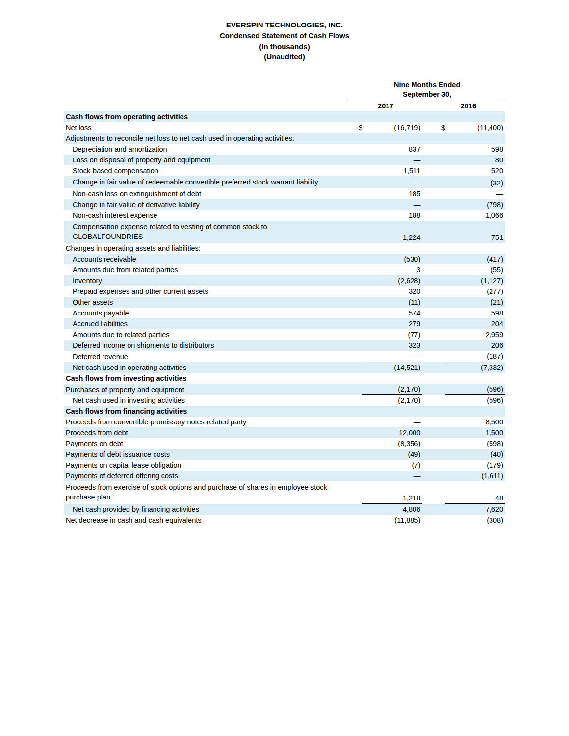EVERSPIN TECHNOLOGIES, INC.
Condensed Statement of Cash Flows
(In thousands)
(Unaudited)
| | | Nine Months Ended September 30, |
| | | 2017 | | 2016 |
| Cash flows from operating activities | | | | | | |
| Net loss | | $ | (16,719) | | $ | (11,400) |
| Adjustments to reconcile net loss to net cash used in operating activities: | | | | | | |
| Depreciation and amortization | | | 837 | | | 598 |
| Loss on disposal of property and equipment | | | — | | | 80 |
| Stock-based compensation | | | 1,511 | | | 520 |
| Change in fair value of redeemable convertible preferred stock warrant liability | | | — | | | (32) |
| Non-cash loss on extinguishment of debt | | | 185 | | | — |
| Change in fair value of derivative liability | | | — | | | (798) |
| Non-cash interest expense | | | 188 | | | 1,066 |
| Compensation expense related to vesting of common stock to GLOBALFOUNDRIES | | | 1,224 | | | 751 |
| Changes in operating assets and liabilities: | | | | | | |
| Accounts receivable | | | (530) | | | (417) |
| Amounts due from related parties | | | 3 | | | (55) |
| Inventory | | | (2,628) | | | (1,127) |
| Prepaid expenses and other current assets | | | 320 | | | (277) |
| Other assets | | | (11) | | | (21) |
| Accounts payable | | | 574 | | | 598 |
| Accrued liabilities | | | 279 | | | 204 |
| Amounts due to related parties | | | (77) | | | 2,959 |
| Deferred income on shipments to distributors | | | 323 | | | 206 |
| Deferred revenue | | | — | | | (187) |
| Net cash used in operating activities | | | (14,521) | | | (7,332) |
| Cash flows from investing activities | | | | | | |
| Purchases of property and equipment | | | (2,170) | | | (596) |
| Net cash used in investing activities | | | (2,170) | | | (596) |
| Cash flows from financing activities | | | | | | |
| Proceeds from convertible promissory notes-related party | | | — | | | 8,500 |
| Proceeds from debt | | | 12,000 | | | 1,500 |
| Payments on debt | | | (8,356) | | | (598) |
| Payments of debt issuance costs | | | (49) | | | (40) |
| Payments on capital lease obligation | | | (7) | | | (179) |
| Payments of deferred offering costs | | | — | | | (1,611) |
| Proceeds from exercise of stock options and purchase of shares in employee stock purchase plan | | | 1,218 | | | 48 |
| Net cash provided by financing activities | | | 4,806 | | | 7,620 |
| Net decrease in cash and cash equivalents | | | (11,885) | | | (308) |